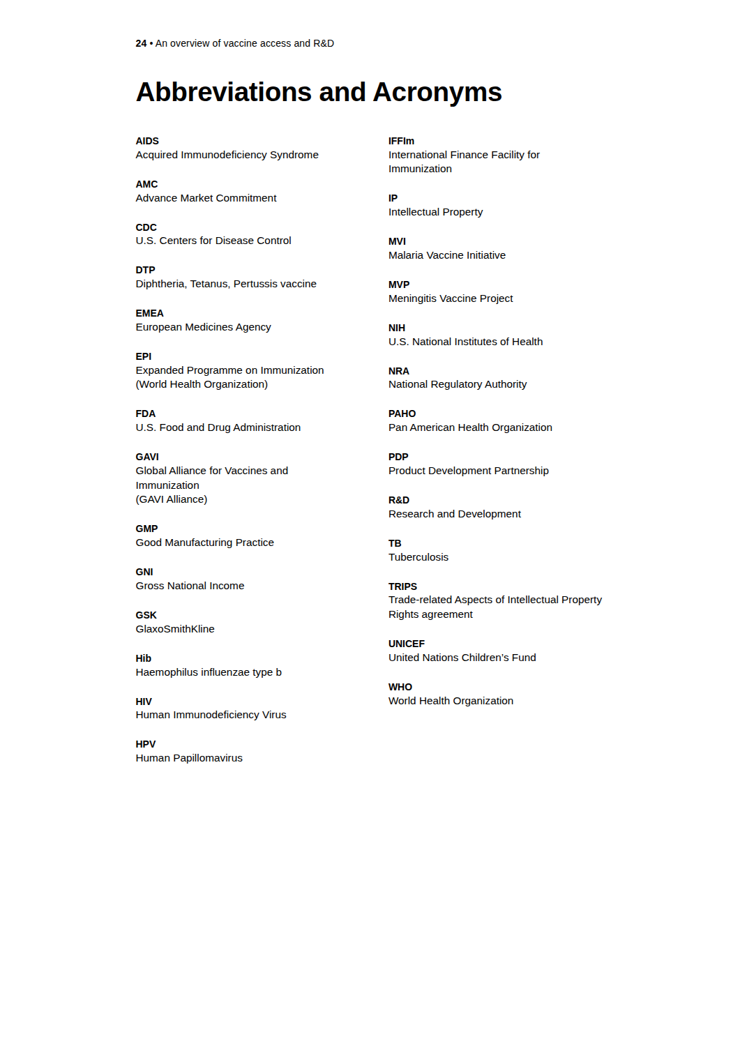24 • An overview of vaccine access and R&D
Abbreviations and Acronyms
AIDS
Acquired Immunodeficiency Syndrome
AMC
Advance Market Commitment
CDC
U.S. Centers for Disease Control
DTP
Diphtheria, Tetanus, Pertussis vaccine
EMEA
European Medicines Agency
EPI
Expanded Programme on Immunization
(World Health Organization)
FDA
U.S. Food and Drug Administration
GAVI
Global Alliance for Vaccines and Immunization
(GAVI Alliance)
GMP
Good Manufacturing Practice
GNI
Gross National Income
GSK
GlaxoSmithKline
Hib
Haemophilus influenzae type b
HIV
Human Immunodeficiency Virus
HPV
Human Papillomavirus
IFFIm
International Finance Facility for Immunization
IP
Intellectual Property
MVI
Malaria Vaccine Initiative
MVP
Meningitis Vaccine Project
NIH
U.S. National Institutes of Health
NRA
National Regulatory Authority
PAHO
Pan American Health Organization
PDP
Product Development Partnership
R&D
Research and Development
TB
Tuberculosis
TRIPS
Trade-related Aspects of Intellectual Property Rights agreement
UNICEF
United Nations Children’s Fund
WHO
World Health Organization